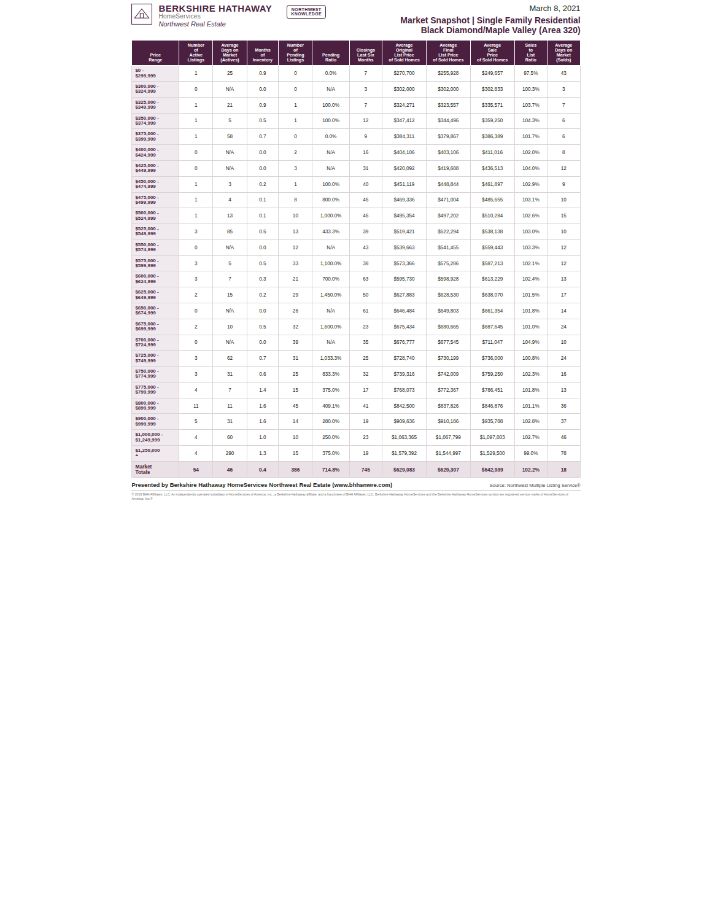BERKSHIRE HATHAWAY
HomeServices
Northwest Real Estate
NORTHWEST KNOWLEDGE
March 8, 2021
Market Snapshot | Single Family Residential
Black Diamond/Maple Valley (Area 320)
| Price Range | Number of Active Listings | Average Days on Market (Actives) | Months of Inventory | Number of Pending Listings | Pending Ratio | Closings Last Six Months | Average Original List Price of Sold Homes | Average Final List Price of Sold Homes | Average Sale Price of Sold Homes | Sales to List Ratio | Average Days on Market (Solds) |
| --- | --- | --- | --- | --- | --- | --- | --- | --- | --- | --- | --- |
| $0 - $299,999 | 1 | 25 | 0.9 | 0 | 0.0% | 7 | $270,700 | $255,928 | $249,657 | 97.5% | 43 |
| $300,000 - $324,999 | 0 | N/A | 0.0 | 0 | N/A | 3 | $302,000 | $302,000 | $302,833 | 100.3% | 3 |
| $325,000 - $349,999 | 1 | 21 | 0.9 | 1 | 100.0% | 7 | $324,271 | $323,557 | $335,571 | 103.7% | 7 |
| $350,000 - $374,999 | 1 | 5 | 0.5 | 1 | 100.0% | 12 | $347,412 | $344,496 | $359,250 | 104.3% | 6 |
| $375,000 - $399,999 | 1 | 58 | 0.7 | 0 | 0.0% | 9 | $384,311 | $379,867 | $386,389 | 101.7% | 6 |
| $400,000 - $424,999 | 0 | N/A | 0.0 | 2 | N/A | 16 | $404,106 | $403,106 | $411,016 | 102.0% | 8 |
| $425,000 - $449,999 | 0 | N/A | 0.0 | 3 | N/A | 31 | $420,092 | $419,688 | $436,513 | 104.0% | 12 |
| $450,000 - $474,999 | 1 | 3 | 0.2 | 1 | 100.0% | 40 | $451,119 | $448,844 | $461,897 | 102.9% | 9 |
| $475,000 - $499,999 | 1 | 4 | 0.1 | 8 | 800.0% | 46 | $469,336 | $471,004 | $485,655 | 103.1% | 10 |
| $500,000 - $524,999 | 1 | 13 | 0.1 | 10 | 1,000.0% | 46 | $495,354 | $497,202 | $510,284 | 102.6% | 15 |
| $525,000 - $549,999 | 3 | 85 | 0.5 | 13 | 433.3% | 39 | $519,421 | $522,294 | $538,138 | 103.0% | 10 |
| $550,000 - $574,999 | 0 | N/A | 0.0 | 12 | N/A | 43 | $539,663 | $541,455 | $559,443 | 103.3% | 12 |
| $575,000 - $599,999 | 3 | 5 | 0.5 | 33 | 1,100.0% | 38 | $573,366 | $575,286 | $587,213 | 102.1% | 12 |
| $600,000 - $624,999 | 3 | 7 | 0.3 | 21 | 700.0% | 63 | $595,730 | $598,928 | $613,229 | 102.4% | 13 |
| $625,000 - $649,999 | 2 | 15 | 0.2 | 29 | 1,450.0% | 50 | $627,883 | $628,530 | $638,070 | 101.5% | 17 |
| $650,000 - $674,999 | 0 | N/A | 0.0 | 26 | N/A | 61 | $646,484 | $649,803 | $661,354 | 101.8% | 14 |
| $675,000 - $699,999 | 2 | 10 | 0.5 | 32 | 1,600.0% | 23 | $675,434 | $680,665 | $687,645 | 101.0% | 24 |
| $700,000 - $724,999 | 0 | N/A | 0.0 | 39 | N/A | 35 | $676,777 | $677,545 | $711,047 | 104.9% | 10 |
| $725,000 - $749,999 | 3 | 62 | 0.7 | 31 | 1,033.3% | 25 | $728,740 | $730,199 | $736,000 | 100.8% | 24 |
| $750,000 - $774,999 | 3 | 31 | 0.6 | 25 | 833.3% | 32 | $739,316 | $742,009 | $759,250 | 102.3% | 16 |
| $775,000 - $799,999 | 4 | 7 | 1.4 | 15 | 375.0% | 17 | $768,073 | $772,367 | $786,451 | 101.8% | 13 |
| $800,000 - $899,999 | 11 | 11 | 1.6 | 45 | 409.1% | 41 | $842,500 | $837,826 | $846,876 | 101.1% | 36 |
| $900,000 - $999,999 | 5 | 31 | 1.6 | 14 | 280.0% | 19 | $909,636 | $910,186 | $935,788 | 102.8% | 37 |
| $1,000,000 - $1,249,999 | 4 | 60 | 1.0 | 10 | 250.0% | 23 | $1,063,365 | $1,067,799 | $1,097,003 | 102.7% | 46 |
| $1,250,000 + | 4 | 290 | 1.3 | 15 | 375.0% | 19 | $1,579,392 | $1,544,997 | $1,529,500 | 99.0% | 78 |
| Market Totals | 54 | 46 | 0.4 | 386 | 714.8% | 745 | $629,083 | $629,307 | $642,939 | 102.2% | 18 |
Presented by Berkshire Hathaway HomeServices Northwest Real Estate (www.bhhsnwre.com)
Source: Northwest Multiple Listing Service®
© 2019 BHH Affiliates, LLC. An independently operated subsidiary of HomeServices of America, Inc., a Berkshire Hathaway affiliate, and a franchisee of BHH Affiliates, LLC. Berkshire Hathaway HomeServices and the Berkshire Hathaway HomeServices symbol are registered service marks of HomeServices of America, Inc.®